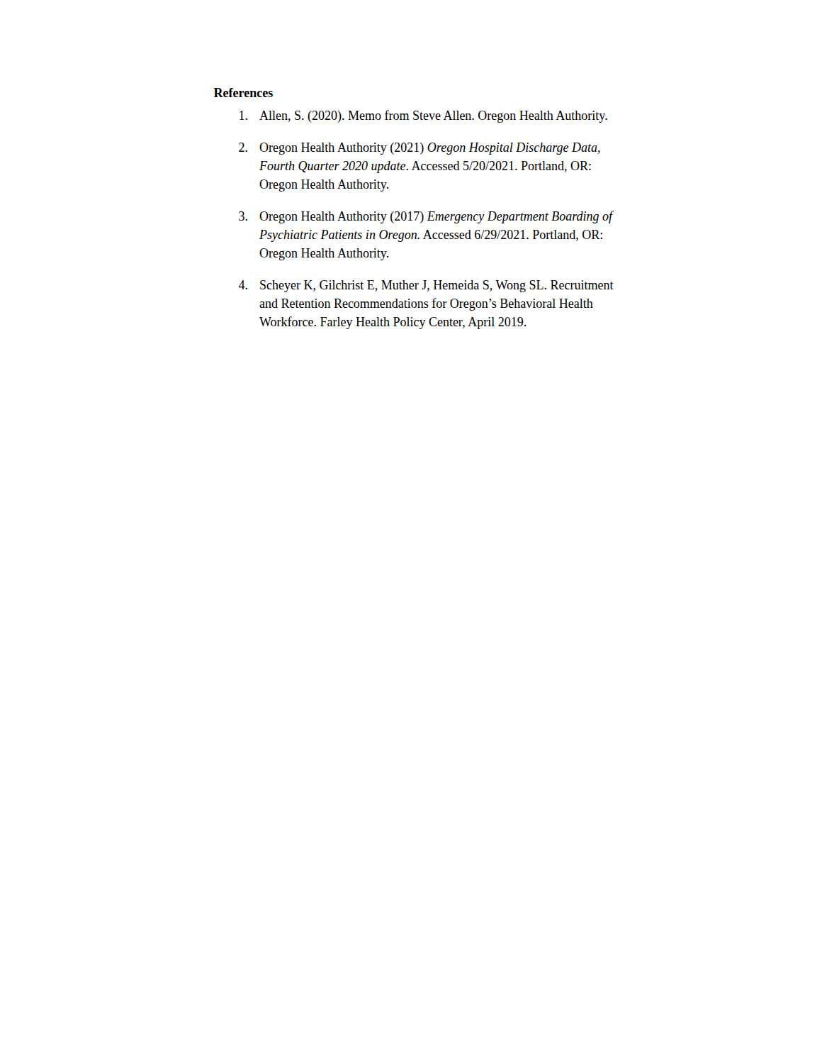References
Allen, S. (2020). Memo from Steve Allen. Oregon Health Authority.
Oregon Health Authority (2021) Oregon Hospital Discharge Data, Fourth Quarter 2020 update. Accessed 5/20/2021. Portland, OR: Oregon Health Authority.
Oregon Health Authority (2017) Emergency Department Boarding of Psychiatric Patients in Oregon. Accessed 6/29/2021. Portland, OR: Oregon Health Authority.
Scheyer K, Gilchrist E, Muther J, Hemeida S, Wong SL. Recruitment and Retention Recommendations for Oregon’s Behavioral Health Workforce. Farley Health Policy Center, April 2019.